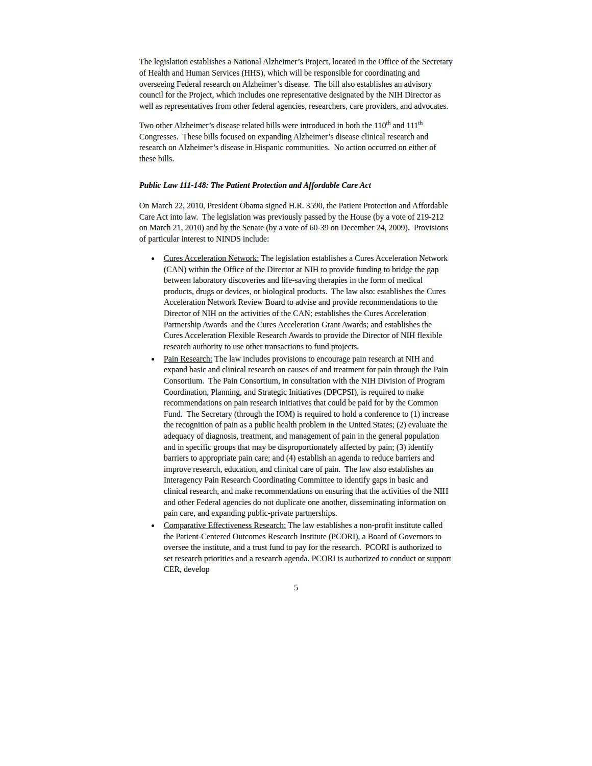The legislation establishes a National Alzheimer’s Project, located in the Office of the Secretary of Health and Human Services (HHS), which will be responsible for coordinating and overseeing Federal research on Alzheimer’s disease. The bill also establishes an advisory council for the Project, which includes one representative designated by the NIH Director as well as representatives from other federal agencies, researchers, care providers, and advocates.
Two other Alzheimer’s disease related bills were introduced in both the 110th and 111th Congresses. These bills focused on expanding Alzheimer’s disease clinical research and research on Alzheimer’s disease in Hispanic communities. No action occurred on either of these bills.
Public Law 111-148: The Patient Protection and Affordable Care Act
On March 22, 2010, President Obama signed H.R. 3590, the Patient Protection and Affordable Care Act into law. The legislation was previously passed by the House (by a vote of 219-212 on March 21, 2010) and by the Senate (by a vote of 60-39 on December 24, 2009). Provisions of particular interest to NINDS include:
Cures Acceleration Network: The legislation establishes a Cures Acceleration Network (CAN) within the Office of the Director at NIH to provide funding to bridge the gap between laboratory discoveries and life-saving therapies in the form of medical products, drugs or devices, or biological products. The law also: establishes the Cures Acceleration Network Review Board to advise and provide recommendations to the Director of NIH on the activities of the CAN; establishes the Cures Acceleration Partnership Awards and the Cures Acceleration Grant Awards; and establishes the Cures Acceleration Flexible Research Awards to provide the Director of NIH flexible research authority to use other transactions to fund projects.
Pain Research: The law includes provisions to encourage pain research at NIH and expand basic and clinical research on causes of and treatment for pain through the Pain Consortium. The Pain Consortium, in consultation with the NIH Division of Program Coordination, Planning, and Strategic Initiatives (DPCPSI), is required to make recommendations on pain research initiatives that could be paid for by the Common Fund. The Secretary (through the IOM) is required to hold a conference to (1) increase the recognition of pain as a public health problem in the United States; (2) evaluate the adequacy of diagnosis, treatment, and management of pain in the general population and in specific groups that may be disproportionately affected by pain; (3) identify barriers to appropriate pain care; and (4) establish an agenda to reduce barriers and improve research, education, and clinical care of pain. The law also establishes an Interagency Pain Research Coordinating Committee to identify gaps in basic and clinical research, and make recommendations on ensuring that the activities of the NIH and other Federal agencies do not duplicate one another, disseminating information on pain care, and expanding public-private partnerships.
Comparative Effectiveness Research: The law establishes a non-profit institute called the Patient-Centered Outcomes Research Institute (PCORI), a Board of Governors to oversee the institute, and a trust fund to pay for the research. PCORI is authorized to set research priorities and a research agenda. PCORI is authorized to conduct or support CER, develop
5